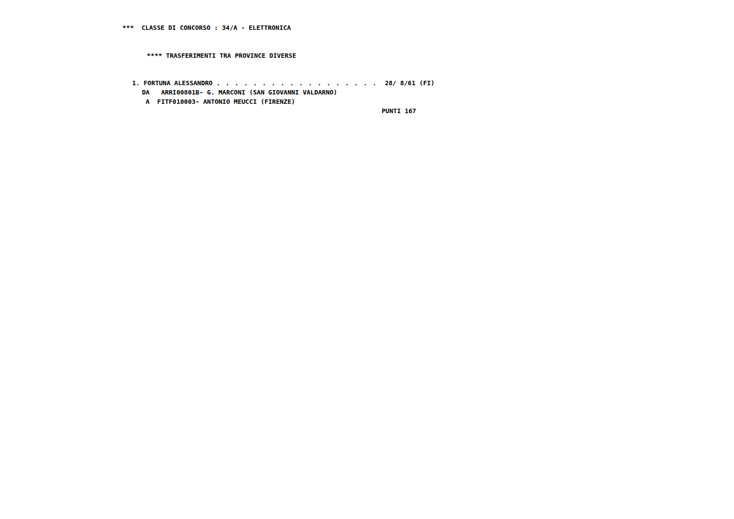*** CLASSE DI CONCORSO : 34/A - ELETTRONICA
**** TRASFERIMENTI TRA PROVINCE DIVERSE
1. FORTUNA ALESSANDRO . . . . . . . . . . . . . . . . . . 28/ 8/61 (FI)
DA ARRI00801B- G. MARCONI (SAN GIOVANNI VALDARNO)
A FITF010003- ANTONIO MEUCCI (FIRENZE)
PUNTI 167